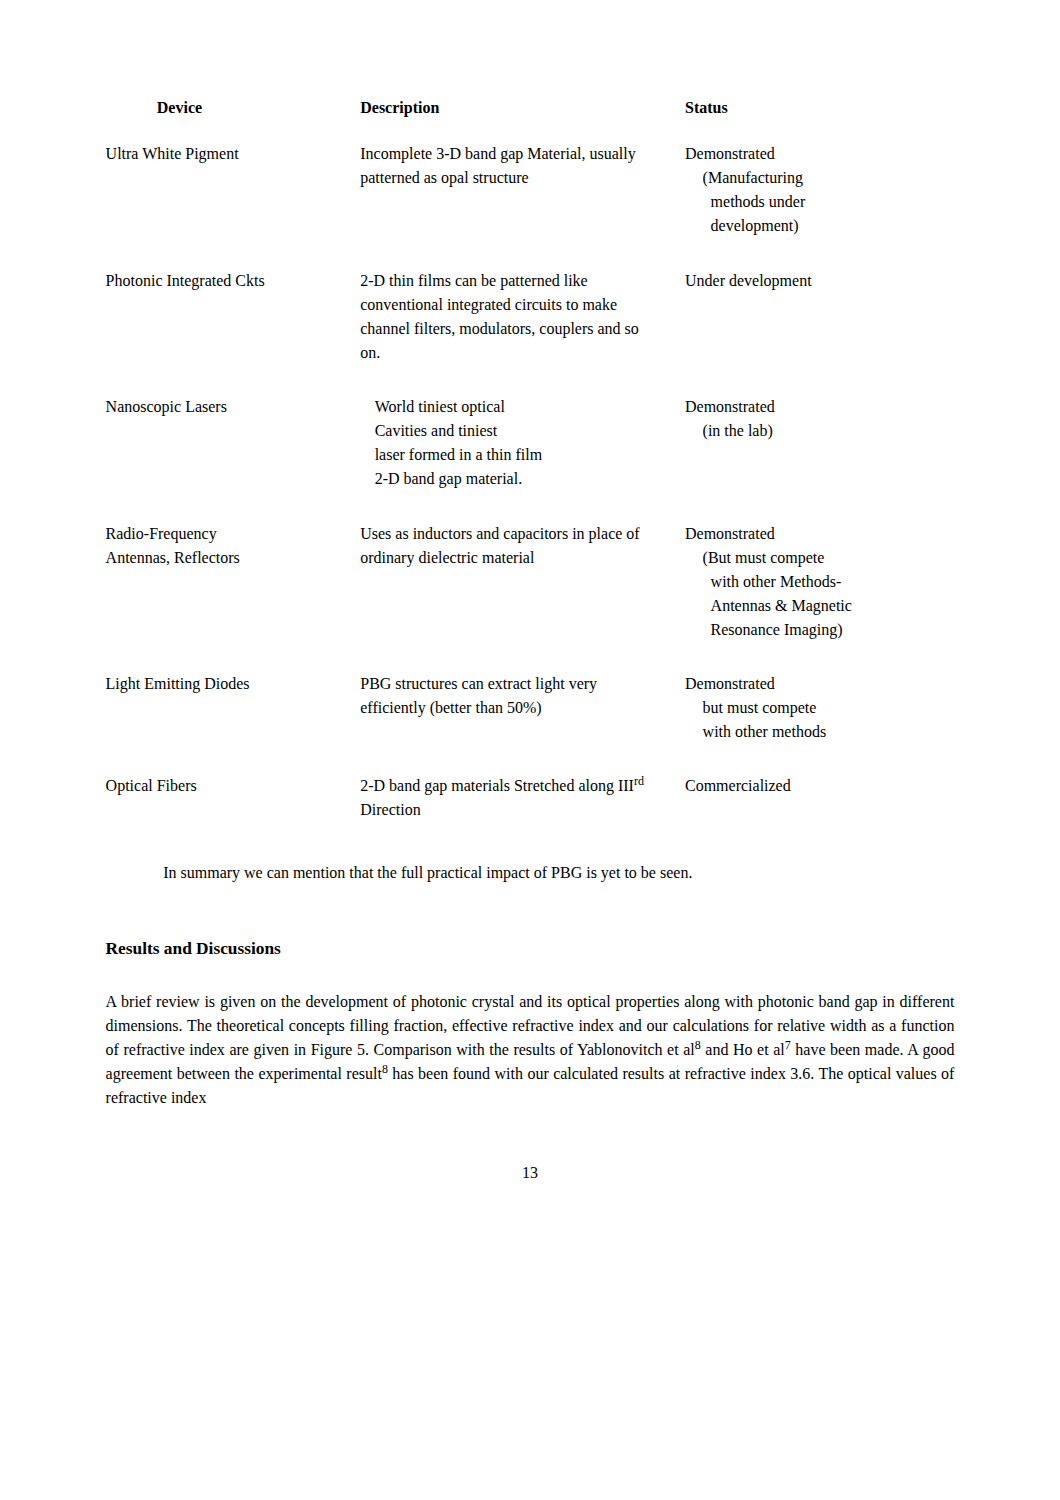| Device | Description | Status |
| --- | --- | --- |
| Ultra White Pigment | Incomplete 3-D band gap Material, usually patterned as opal structure | Demonstrated (Manufacturing methods under development) |
| Photonic Integrated Ckts | 2-D thin films can be patterned like conventional integrated circuits to make channel filters, modulators, couplers and so on. | Under development |
| Nanoscopic Lasers | World tiniest optical Cavities and tiniest laser formed in a thin film 2-D band gap material. | Demonstrated (in the lab) |
| Radio-Frequency Antennas, Reflectors | Uses as inductors and capacitors in place of ordinary dielectric material | Demonstrated (But must compete with other Methods- Antennas & Magnetic Resonance Imaging) |
| Light Emitting Diodes | PBG structures can extract light very efficiently (better than 50%) | Demonstrated but must compete with other methods |
| Optical Fibers | 2-D band gap materials Stretched along III rd Direction | Commercialized |
In summary we can mention that the full practical impact of PBG is yet to be seen.
Results and Discussions
A brief review is given on the development of photonic crystal and its optical properties along with photonic band gap in different dimensions. The theoretical concepts filling fraction, effective refractive index and our calculations for relative width as a function of refractive index are given in Figure 5. Comparison with the results of Yablonovitch et al8 and Ho et al7 have been made. A good agreement between the experimental result8 has been found with our calculated results at refractive index 3.6. The optical values of refractive index
13